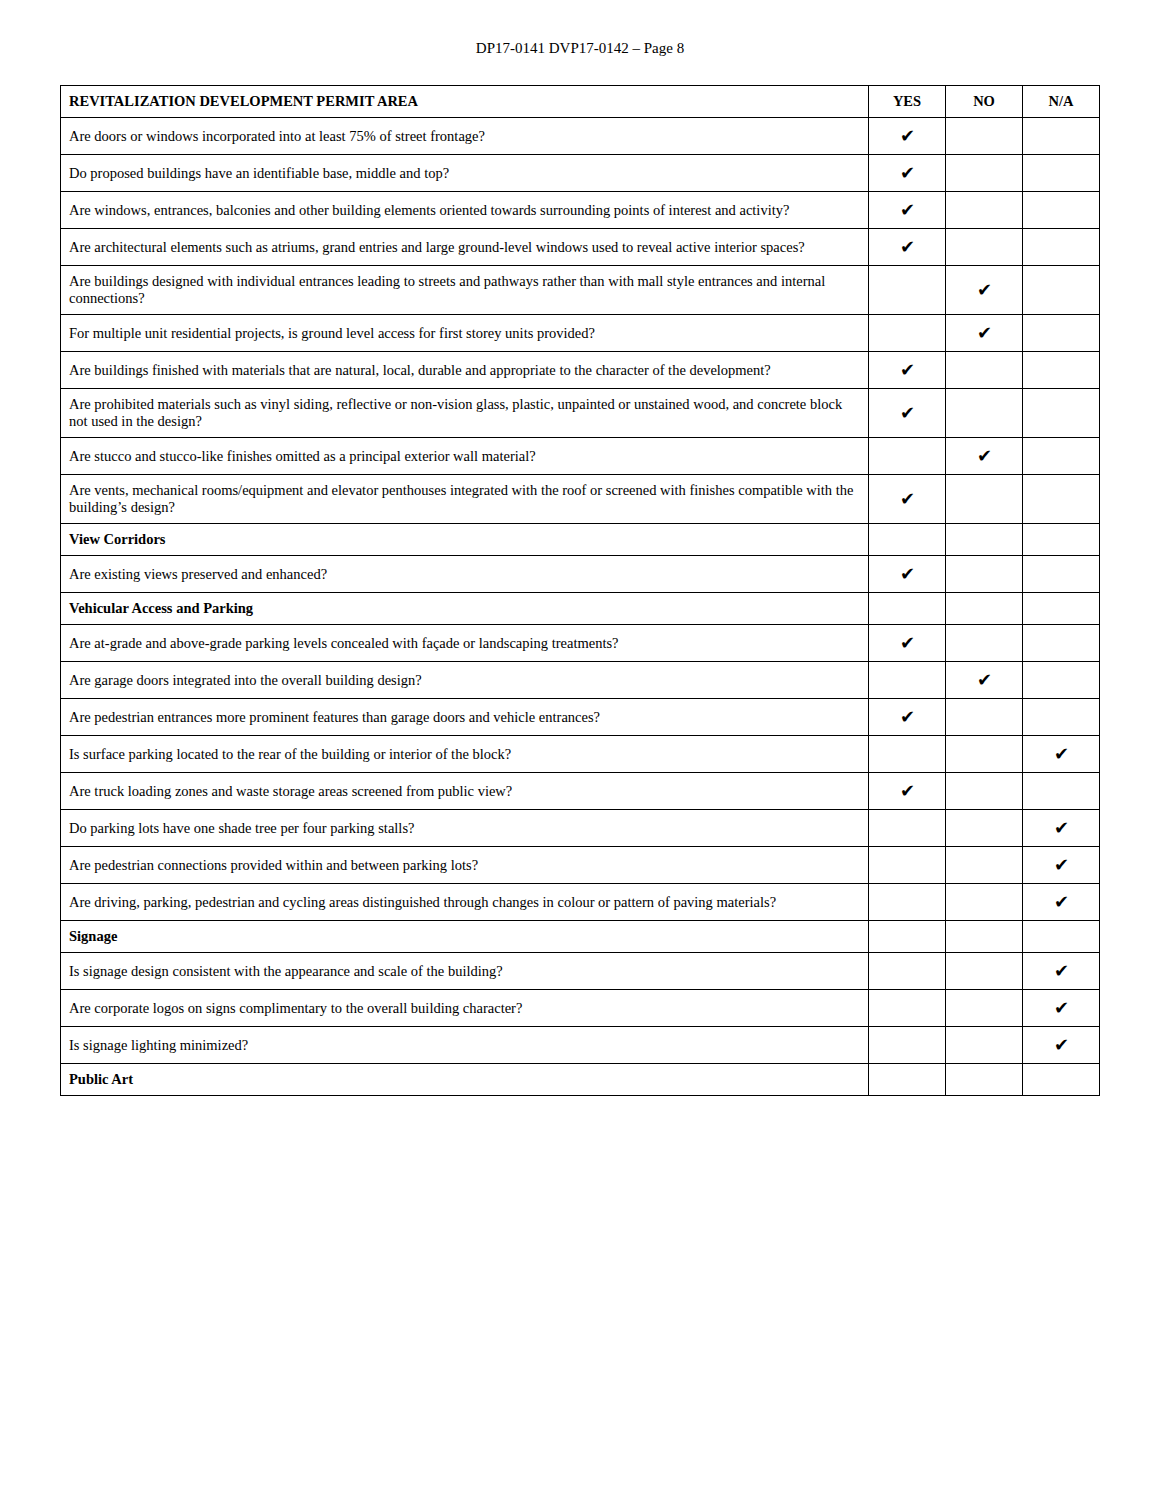DP17-0141 DVP17-0142 – Page 8
| REVITALIZATION DEVELOPMENT PERMIT AREA | YES | NO | N/A |
| --- | --- | --- | --- |
| Are doors or windows incorporated into at least 75% of street frontage? | | | |
| Do proposed buildings have an identifiable base, middle and top? | | | |
| Are windows, entrances, balconies and other building elements oriented towards surrounding points of interest and activity? | | | |
| Are architectural elements such as atriums, grand entries and large ground-level windows used to reveal active interior spaces? | | | |
| Are buildings designed with individual entrances leading to streets and pathways rather than with mall style entrances and internal connections? | | | |
| For multiple unit residential projects, is ground level access for first storey units provided? | | | |
| Are buildings finished with materials that are natural, local, durable and appropriate to the character of the development? | | | |
| Are prohibited materials such as vinyl siding, reflective or non-vision glass, plastic, unpainted or unstained wood, and concrete block not used in the design? | | | |
| Are stucco and stucco-like finishes omitted as a principal exterior wall material? | | | |
| Are vents, mechanical rooms/equipment and elevator penthouses integrated with the roof or screened with finishes compatible with the building’s design? | | | |
| View Corridors | | | |
| Are existing views preserved and enhanced? | | | |
| Vehicular Access and Parking | | | |
| Are at-grade and above-grade parking levels concealed with façade or landscaping treatments? | | | |
| Are garage doors integrated into the overall building design? | | | |
| Are pedestrian entrances more prominent features than garage doors and vehicle entrances? | | | |
| Is surface parking located to the rear of the building or interior of the block? | | | |
| Are truck loading zones and waste storage areas screened from public view? | | | |
| Do parking lots have one shade tree per four parking stalls? | | | |
| Are pedestrian connections provided within and between parking lots? | | | |
| Are driving, parking, pedestrian and cycling areas distinguished through changes in colour or pattern of paving materials? | | | |
| Signage | | | |
| Is signage design consistent with the appearance and scale of the building? | | | |
| Are corporate logos on signs complimentary to the overall building character? | | | |
| Is signage lighting minimized? | | | |
| Public Art | | | |